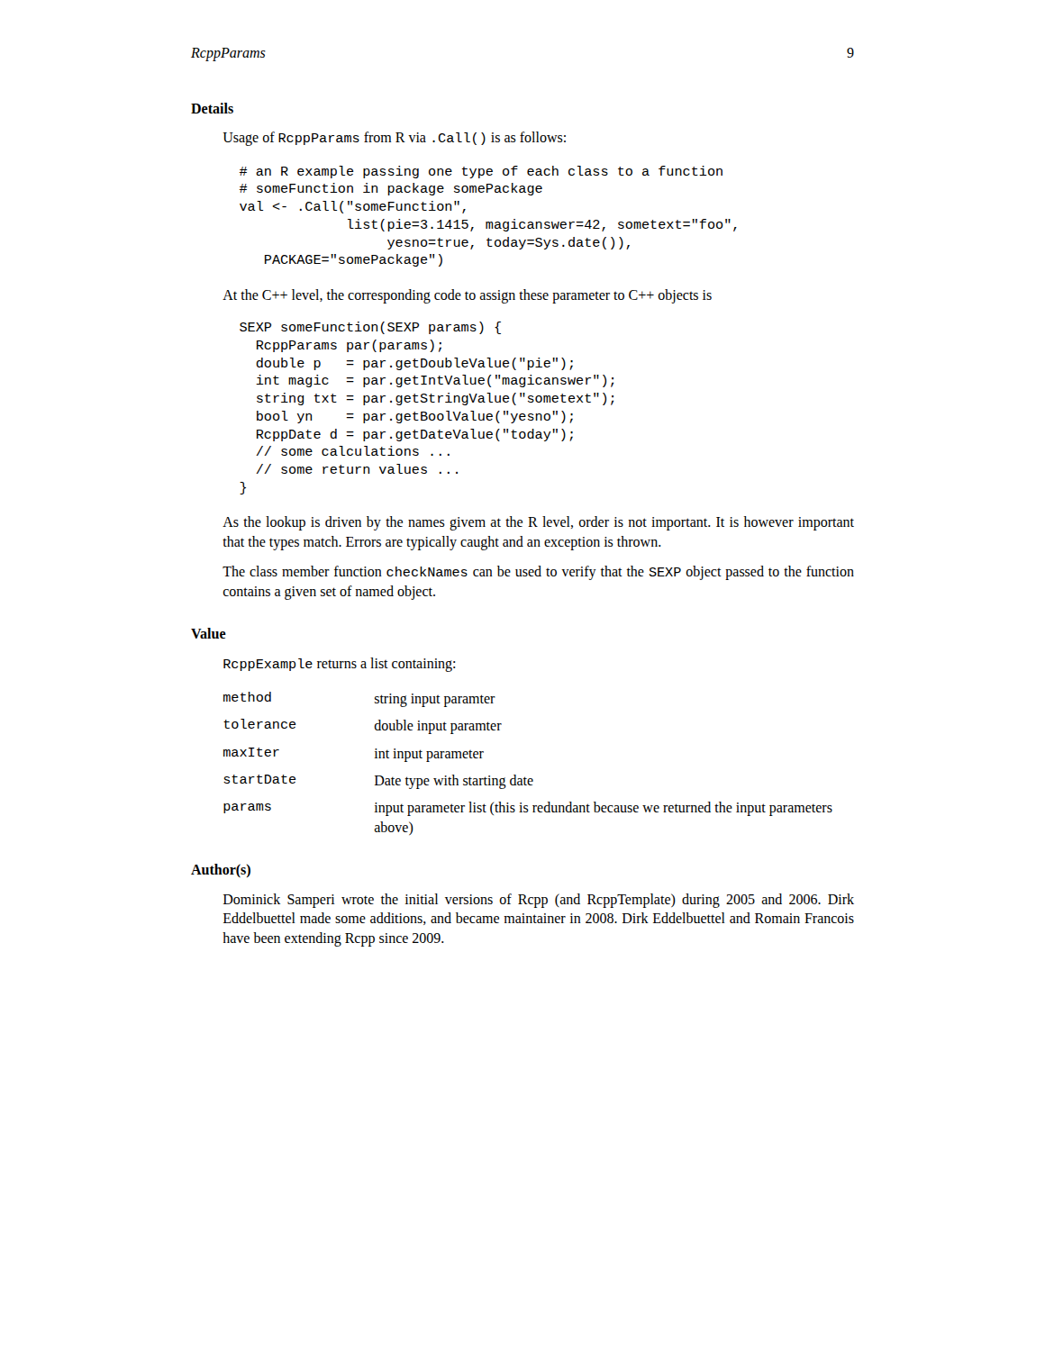RcppParams 9
Details
Usage of RcppParams from R via .Call() is as follows:
# an R example passing one type of each class to a function
# someFunction in package somePackage
val <- .Call("someFunction",
             list(pie=3.1415, magicanswer=42, sometext="foo",
                  yesno=true, today=Sys.date()),
   PACKAGE="somePackage")
At the C++ level, the corresponding code to assign these parameter to C++ objects is
SEXP someFunction(SEXP params) {
  RcppParams par(params);
  double p   = par.getDoubleValue("pie");
  int magic  = par.getIntValue("magicanswer");
  string txt = par.getStringValue("sometext");
  bool yn    = par.getBoolValue("yesno");
  RcppDate d = par.getDateValue("today");
  // some calculations ...
  // some return values ...
}
As the lookup is driven by the names givem at the R level, order is not important. It is however important that the types match. Errors are typically caught and an exception is thrown.
The class member function checkNames can be used to verify that the SEXP object passed to the function contains a given set of named object.
Value
RcppExample returns a list containing:
method
string input paramter
tolerance
double input paramter
maxIter
int input parameter
startDate
Date type with starting date
params
input parameter list (this is redundant because we returned the input parameters above)
Author(s)
Dominick Samperi wrote the initial versions of Rcpp (and RcppTemplate) during 2005 and 2006. Dirk Eddelbuettel made some additions, and became maintainer in 2008. Dirk Eddelbuettel and Romain Francois have been extending Rcpp since 2009.